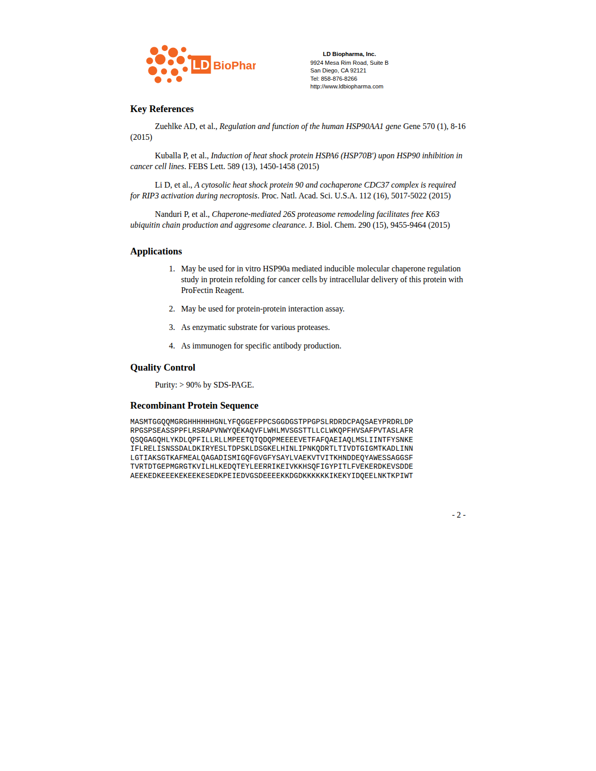LD BioPharma
LD Biopharma, Inc.
9924 Mesa Rim Road, Suite B
San Diego, CA 92121
Tel: 858-876-8266
http://www.ldbiopharma.com
Key References
Zuehlke AD, et al., Regulation and function of the human HSP90AA1 gene Gene 570 (1), 8-16 (2015)
Kuballa P, et al., Induction of heat shock protein HSPA6 (HSP70B') upon HSP90 inhibition in cancer cell lines. FEBS Lett. 589 (13), 1450-1458 (2015)
Li D, et al., A cytosolic heat shock protein 90 and cochaperone CDC37 complex is required for RIP3 activation during necroptosis. Proc. Natl. Acad. Sci. U.S.A. 112 (16), 5017-5022 (2015)
Nanduri P, et al., Chaperone-mediated 26S proteasome remodeling facilitates free K63 ubiquitin chain production and aggresome clearance. J. Biol. Chem. 290 (15), 9455-9464 (2015)
Applications
May be used for in vitro HSP90a mediated inducible molecular chaperone regulation study in protein refolding for cancer cells by intracellular delivery of this protein with ProFectin Reagent.
May be used for protein-protein interaction assay.
As enzymatic substrate for various proteases.
As immunogen for specific antibody production.
Quality Control
Purity: > 90% by SDS-PAGE.
Recombinant Protein Sequence
MASMTGGQQMGRGHHHHHHGNLYFQGGEFPPCSGGDGSTPPGPSLRDRDCPAQSAEYPRDRLDP RPGSPSEASSPPFLRSRAPVNWYQEKAQVFLWHLMVSGSTTLLCLWKQPFHVSAFPVTASLAFR QSQGAGQHLYKDLQPFILLRLLMPEETQTQDQPMEEEEVETFAFQAEIAQLMSLIINTFYSNKE IFLRELISNSSDALDKIRYESLTDPSKLDSGKELHINLIPNKQDRTLTIVDTGIGMTKADLINN LGTIAKSGTKAFMEALQAGADISMIGQFGVGFYSAYLVAEKVTVITKHNDDEQYAWESSAGGSF TVRTDTGEPMGRGTKVILHLKEDQTEYLEERRIKEIVKKHSQFIGYPITLFVEKERDKEVSDDE AEEKEDKEEEKEKEEKESEDKPEIEDVGSDEEEEKKDGDKKKKKKIKEKYIDQEELNKTKPIWT
- 2 -